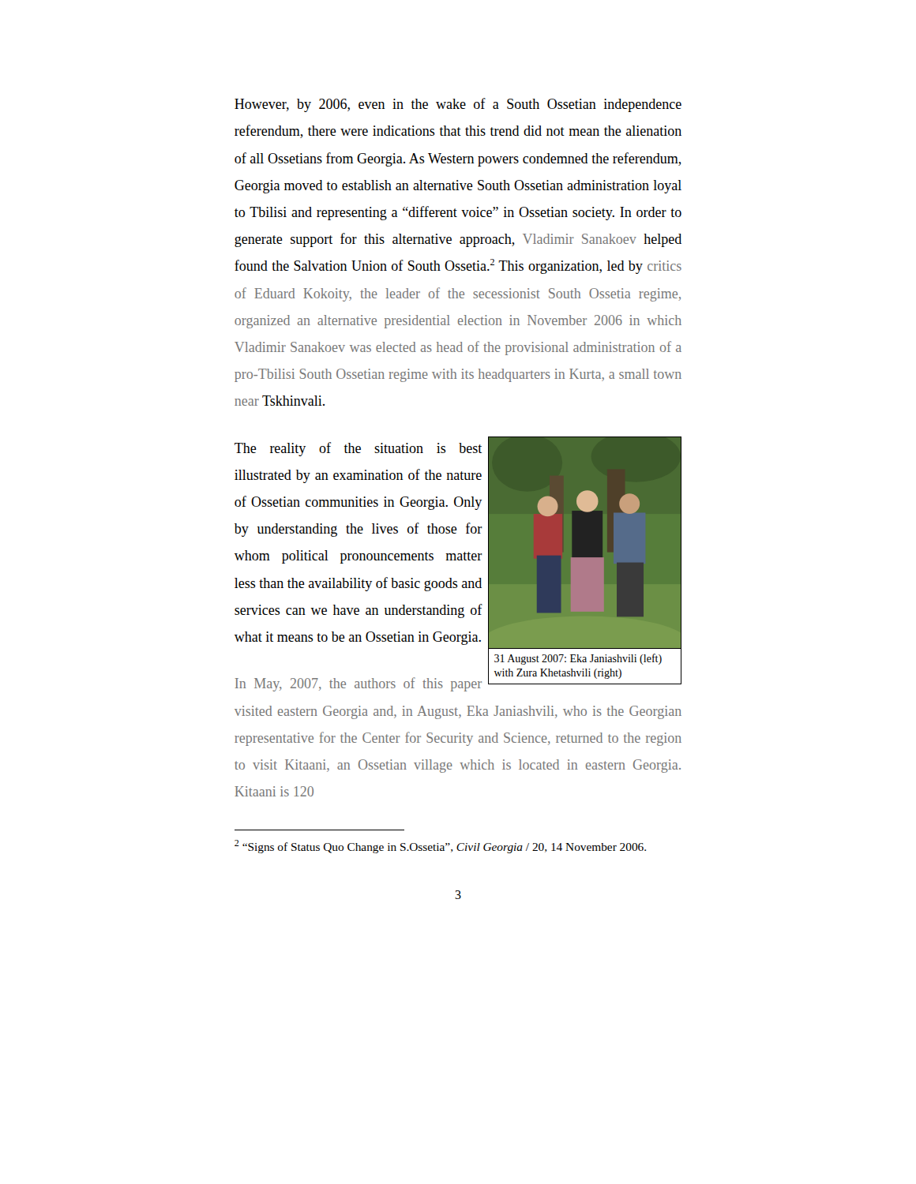However, by 2006, even in the wake of a South Ossetian independence referendum, there were indications that this trend did not mean the alienation of all Ossetians from Georgia. As Western powers condemned the referendum, Georgia moved to establish an alternative South Ossetian administration loyal to Tbilisi and representing a “different voice” in Ossetian society. In order to generate support for this alternative approach, Vladimir Sanakoev helped found the Salvation Union of South Ossetia.2 This organization, led by critics of Eduard Kokoity, the leader of the secessionist South Ossetia regime, organized an alternative presidential election in November 2006 in which Vladimir Sanakoev was elected as head of the provisional administration of a pro-Tbilisi South Ossetian regime with its headquarters in Kurta, a small town near Tskhinvali.
31 August 2007: Eka Janiashvili (left) with Zura Khetashvili (right)
The reality of the situation is best illustrated by an examination of the nature of Ossetian communities in Georgia. Only by understanding the lives of those for whom political pronouncements matter less than the availability of basic goods and services can we have an understanding of what it means to be an Ossetian in Georgia.
In May, 2007, the authors of this paper visited eastern Georgia and, in August, Eka Janiashvili, who is the Georgian representative for the Center for Security and Science, returned to the region to visit Kitaani, an Ossetian village which is located in eastern Georgia. Kitaani is 120
2 “Signs of Status Quo Change in S.Ossetia”, Civil Georgia / 20, 14 November 2006.
3